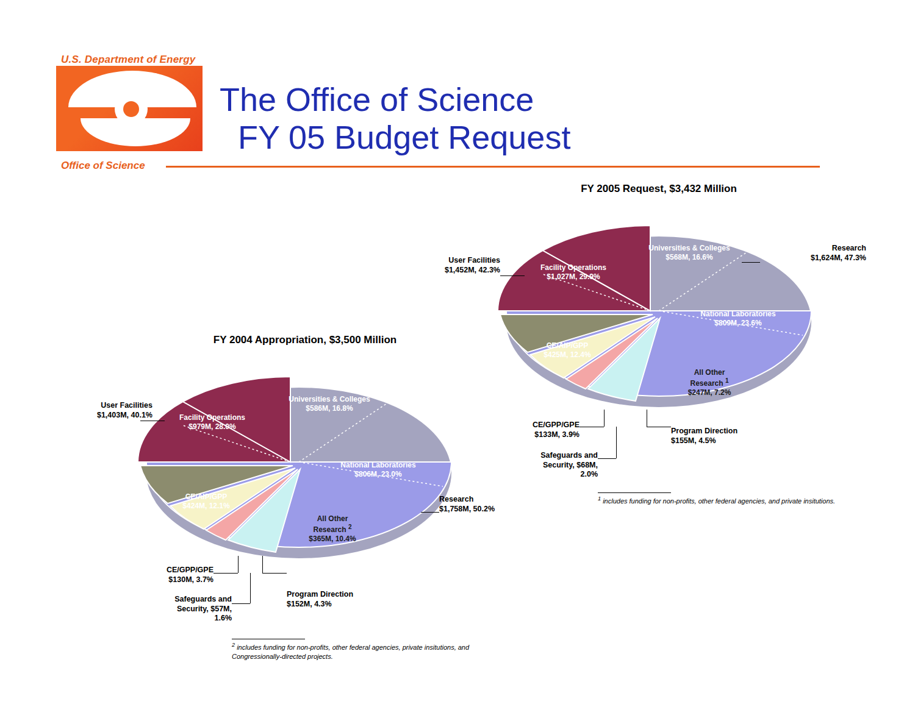U.S. Department of Energy
Office of Science
The Office of ScienceFY 05 Budget Request
FY 2005 Request, $3,432 Million
Universities & Colleges
$568M, 16.6%
National Laboratories
$809M, 23.6%
All Other
Research 1
$247M, 7.2%
Facility Operations
$1,027M, 29.9%
CE/AIP/GPP
$425M, 12.4%
Research
$1,624M, 47.3%
User Facilities
$1,452M, 42.3%
CE/GPP/GPE
$133M, 3.9%
Safeguards and
Security, $68M,
2.0%
Program Direction
$155M, 4.5%
1 includes funding for non-profits, other federal agencies, and private insitutions.
FY 2004 Appropriation, $3,500 Million
Universities & Colleges
$586M, 16.8%
National Laboratories
$806M, 23.0%
All Other
Research 2
$365M, 10.4%
Facility Operations
$979M, 28.0%
CE/AIP/GPP
$424M, 12.1%
User Facilities
$1,403M, 40.1%
Research
$1,758M, 50.2%
CE/GPP/GPE
$130M, 3.7%
Safeguards and
Security, $57M,
1.6%
Program Direction
$152M, 4.3%
2 includes funding for non-profits, other federal agencies, private insitutions, and Congressionally-directed projects.